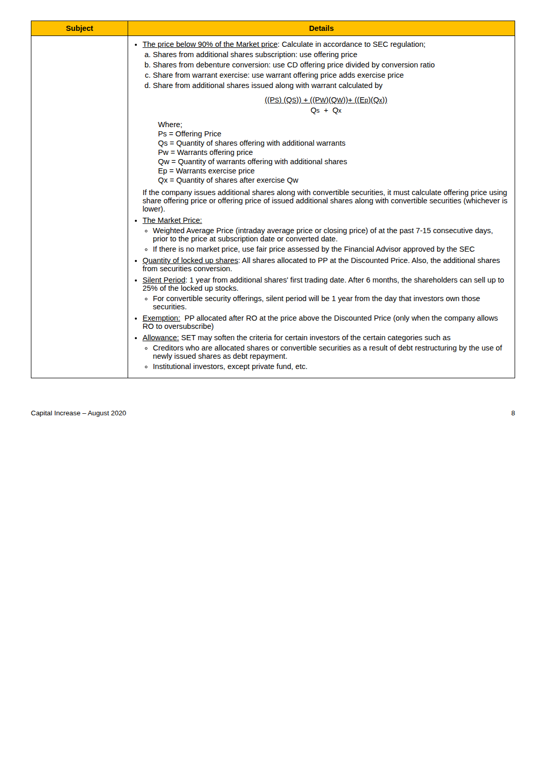| Subject | Details |
| --- | --- |
| | The price below 90% of the Market price : Calculate in accordance to SEC regulation; Shares from additional shares subscription: use offering price Shares from debenture conversion: use CD offering price divided by conversion ratio Share from warrant exercise: use warrant offering price adds exercise price Share from additional shares issued along with warrant calculated by ((P S ) (Q S )) + ((P W )(Q W ))+ ((E p )(Q x )) Q s + Q x Where; Ps = Offering Price Qs = Quantity of shares offering with additional warrants Pw = Warrants offering price Qw = Quantity of warrants offering with additional shares Ep = Warrants exercise price Qx = Quantity of shares after exercise Qw If the company issues additional shares along with convertible securities, it must calculate offering price using share offering price or offering price of issued additional shares along with convertible securities (whichever is lower). The Market Price: Weighted Average Price (intraday average price or closing price) of at the past 7-15 consecutive days, prior to the price at subscription date or converted date. If there is no market price, use fair price assessed by the Financial Advisor approved by the SEC Quantity of locked up shares : All shares allocated to PP at the Discounted Price. Also, the additional shares from securities conversion. Silent Period : 1 year from additional shares' first trading date. After 6 months, the shareholders can sell up to 25% of the locked up stocks. For convertible security offerings, silent period will be 1 year from the day that investors own those securities. Exemption: PP allocated after RO at the price above the Discounted Price (only when the company allows RO to oversubscribe) Allowance: SET may soften the criteria for certain investors of the certain categories such as Creditors who are allocated shares or convertible securities as a result of debt restructuring by the use of newly issued shares as debt repayment. Institutional investors, except private fund, etc. |
Capital Increase – August 2020
8